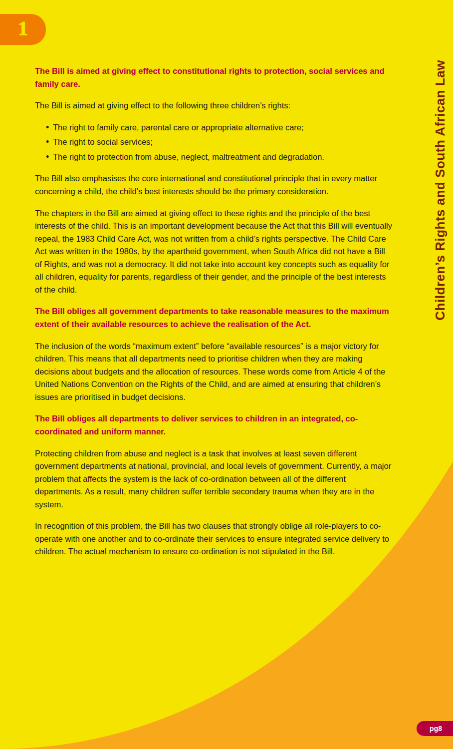1
Children’s Rights and South African Law
The Bill is aimed at giving effect to constitutional rights to protection, social services and family care.
The Bill is aimed at giving effect to the following three children’s rights:
The right to family care, parental care or appropriate alternative care;
The right to social services;
The right to protection from abuse, neglect, maltreatment and degradation.
The Bill also emphasises the core international and constitutional principle that in every matter concerning a child, the child’s best interests should be the primary consideration.
The chapters in the Bill are aimed at giving effect to these rights and the principle of the best interests of the child. This is an important development because the Act that this Bill will eventually repeal, the 1983 Child Care Act, was not written from a child’s rights perspective. The Child Care Act was written in the 1980s, by the apartheid government, when South Africa did not have a Bill of Rights, and was not a democracy. It did not take into account key concepts such as equality for all children, equality for parents, regardless of their gender, and the principle of the best interests of the child.
The Bill obliges all government departments to take reasonable measures to the maximum extent of their available resources to achieve the realisation of the Act.
The inclusion of the words “maximum extent” before “available resources” is a major victory for children. This means that all departments need to prioritise children when they are making decisions about budgets and the allocation of resources. These words come from Article 4 of the United Nations Convention on the Rights of the Child, and are aimed at ensuring that children’s issues are prioritised in budget decisions.
The Bill obliges all departments to deliver services to children in an integrated, co-coordinated and uniform manner.
Protecting children from abuse and neglect is a task that involves at least seven different government departments at national, provincial, and local levels of government. Currently, a major problem that affects the system is the lack of co-ordination between all of the different departments. As a result, many children suffer terrible secondary trauma when they are in the system.
In recognition of this problem, the Bill has two clauses that strongly oblige all role-players to co-operate with one another and to co-ordinate their services to ensure integrated service delivery to children. The actual mechanism to ensure co-ordination is not stipulated in the Bill.
pg8